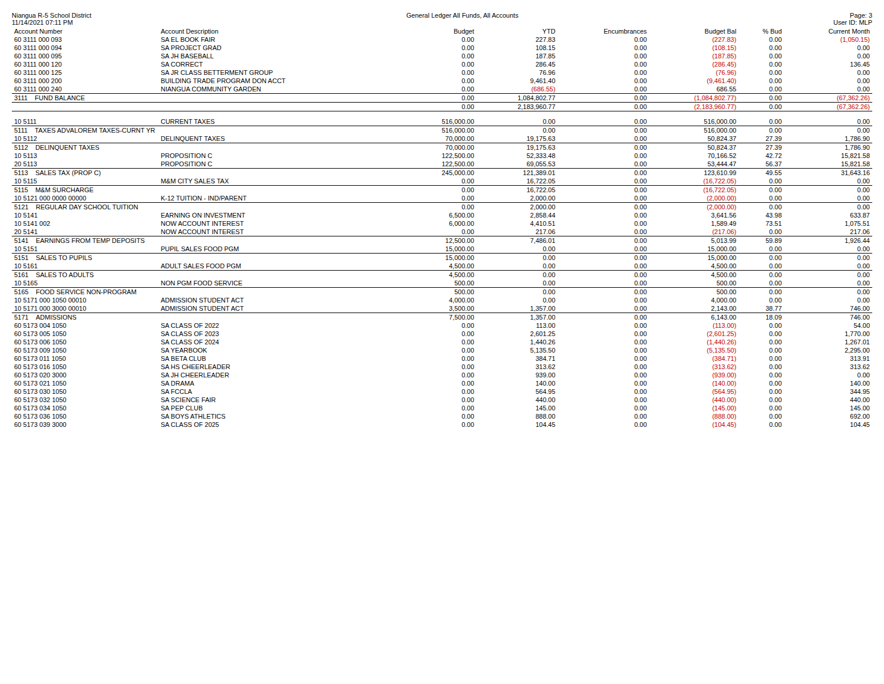Niangua R-5 School District
11/14/2021 07:11 PM
General Ledger All Funds, All Accounts
Page: 3
User ID: MLP
| Account Number | Account Description | Budget | YTD | Encumbrances | Budget Bal | % Bud | Current Month |
| --- | --- | --- | --- | --- | --- | --- | --- |
| 60 3111 000 093 | SA EL BOOK FAIR | 0.00 | 227.83 | 0.00 | (227.83) | 0.00 | (1,050.15) |
| 60 3111 000 094 | SA PROJECT GRAD | 0.00 | 108.15 | 0.00 | (108.15) | 0.00 | 0.00 |
| 60 3111 000 095 | SA JH BASEBALL | 0.00 | 187.85 | 0.00 | (187.85) | 0.00 | 0.00 |
| 60 3111 000 120 | SA CORRECT | 0.00 | 286.45 | 0.00 | (286.45) | 0.00 | 136.45 |
| 60 3111 000 125 | SA JR CLASS BETTERMENT GROUP | 0.00 | 76.96 | 0.00 | (76.96) | 0.00 | 0.00 |
| 60 3111 000 200 | BUILDING TRADE PROGRAM DON ACCT | 0.00 | 9,461.40 | 0.00 | (9,461.40) | 0.00 | 0.00 |
| 60 3111 000 240 | NIANGUA COMMUNITY GARDEN | 0.00 | (686.55) | 0.00 | 686.55 | 0.00 | 0.00 |
| 3111 FUND BALANCE | | 0.00 | 1,084,802.77 | 0.00 | (1,084,802.77) | 0.00 | (67,362.26) |
| | | 0.00 | 2,183,960.77 | 0.00 | (2,183,960.77) | 0.00 | (67,362.26) |
| 10 5111 | CURRENT TAXES | 516,000.00 | 0.00 | 0.00 | 516,000.00 | 0.00 | 0.00 |
| 5111 TAXES ADVALOREM TAXES-CURNT YR | 516,000.00 | 0.00 | 0.00 | 516,000.00 | 0.00 | 0.00 |
| 10 5112 | DELINQUENT TAXES | 70,000.00 | 19,175.63 | 0.00 | 50,824.37 | 27.39 | 1,786.90 |
| 5112 DELINQUENT TAXES | 70,000.00 | 19,175.63 | 0.00 | 50,824.37 | 27.39 | 1,786.90 |
| 10 5113 | PROPOSITION C | 122,500.00 | 52,333.48 | 0.00 | 70,166.52 | 42.72 | 15,821.58 |
| 20 5113 | PROPOSITION C | 122,500.00 | 69,055.53 | 0.00 | 53,444.47 | 56.37 | 15,821.58 |
| 5113 SALES TAX (PROP C) | 245,000.00 | 121,389.01 | 0.00 | 123,610.99 | 49.55 | 31,643.16 |
| 10 5115 | M&M CITY SALES TAX | 0.00 | 16,722.05 | 0.00 | (16,722.05) | 0.00 | 0.00 |
| 5115 M&M SURCHARGE | 0.00 | 16,722.05 | 0.00 | (16,722.05) | 0.00 | 0.00 |
| 10 5121 000 0000 00000 | K-12 TUITION - IND/PARENT | 0.00 | 2,000.00 | 0.00 | (2,000.00) | 0.00 | 0.00 |
| 5121 REGULAR DAY SCHOOL TUITION | 0.00 | 2,000.00 | 0.00 | (2,000.00) | 0.00 | 0.00 |
| 10 5141 | EARNING ON INVESTMENT | 6,500.00 | 2,858.44 | 0.00 | 3,641.56 | 43.98 | 633.87 |
| 10 5141 002 | NOW ACCOUNT INTEREST | 6,000.00 | 4,410.51 | 0.00 | 1,589.49 | 73.51 | 1,075.51 |
| 20 5141 | NOW ACCOUNT INTEREST | 0.00 | 217.06 | 0.00 | (217.06) | 0.00 | 217.06 |
| 5141 EARNINGS FROM TEMP DEPOSITS | 12,500.00 | 7,486.01 | 0.00 | 5,013.99 | 59.89 | 1,926.44 |
| 10 5151 | PUPIL SALES FOOD PGM | 15,000.00 | 0.00 | 0.00 | 15,000.00 | 0.00 | 0.00 |
| 5151 SALES TO PUPILS | 15,000.00 | 0.00 | 0.00 | 15,000.00 | 0.00 | 0.00 |
| 10 5161 | ADULT SALES FOOD PGM | 4,500.00 | 0.00 | 0.00 | 4,500.00 | 0.00 | 0.00 |
| 5161 SALES TO ADULTS | 4,500.00 | 0.00 | 0.00 | 4,500.00 | 0.00 | 0.00 |
| 10 5165 | NON PGM FOOD SERVICE | 500.00 | 0.00 | 0.00 | 500.00 | 0.00 | 0.00 |
| 5165 FOOD SERVICE NON-PROGRAM | 500.00 | 0.00 | 0.00 | 500.00 | 0.00 | 0.00 |
| 10 5171 000 1050 00010 | ADMISSION STUDENT ACT | 4,000.00 | 0.00 | 0.00 | 4,000.00 | 0.00 | 0.00 |
| 10 5171 000 3000 00010 | ADMISSION STUDENT ACT | 3,500.00 | 1,357.00 | 0.00 | 2,143.00 | 38.77 | 746.00 |
| 5171 ADMISSIONS | 7,500.00 | 1,357.00 | 0.00 | 6,143.00 | 18.09 | 746.00 |
| 60 5173 004 1050 | SA CLASS OF 2022 | 0.00 | 113.00 | 0.00 | (113.00) | 0.00 | 54.00 |
| 60 5173 005 1050 | SA CLASS OF 2023 | 0.00 | 2,601.25 | 0.00 | (2,601.25) | 0.00 | 1,770.00 |
| 60 5173 006 1050 | SA CLASS OF 2024 | 0.00 | 1,440.26 | 0.00 | (1,440.26) | 0.00 | 1,267.01 |
| 60 5173 009 1050 | SA YEARBOOK | 0.00 | 5,135.50 | 0.00 | (5,135.50) | 0.00 | 2,295.00 |
| 60 5173 011 1050 | SA BETA CLUB | 0.00 | 384.71 | 0.00 | (384.71) | 0.00 | 313.91 |
| 60 5173 016 1050 | SA HS CHEERLEADER | 0.00 | 313.62 | 0.00 | (313.62) | 0.00 | 313.62 |
| 60 5173 020 3000 | SA JH CHEERLEADER | 0.00 | 939.00 | 0.00 | (939.00) | 0.00 | 0.00 |
| 60 5173 021 1050 | SA DRAMA | 0.00 | 140.00 | 0.00 | (140.00) | 0.00 | 140.00 |
| 60 5173 030 1050 | SA FCCLA | 0.00 | 564.95 | 0.00 | (564.95) | 0.00 | 344.95 |
| 60 5173 032 1050 | SA SCIENCE FAIR | 0.00 | 440.00 | 0.00 | (440.00) | 0.00 | 440.00 |
| 60 5173 034 1050 | SA PEP CLUB | 0.00 | 145.00 | 0.00 | (145.00) | 0.00 | 145.00 |
| 60 5173 036 1050 | SA BOYS ATHLETICS | 0.00 | 888.00 | 0.00 | (888.00) | 0.00 | 692.00 |
| 60 5173 039 3000 | SA CLASS OF 2025 | 0.00 | 104.45 | 0.00 | (104.45) | 0.00 | 104.45 |